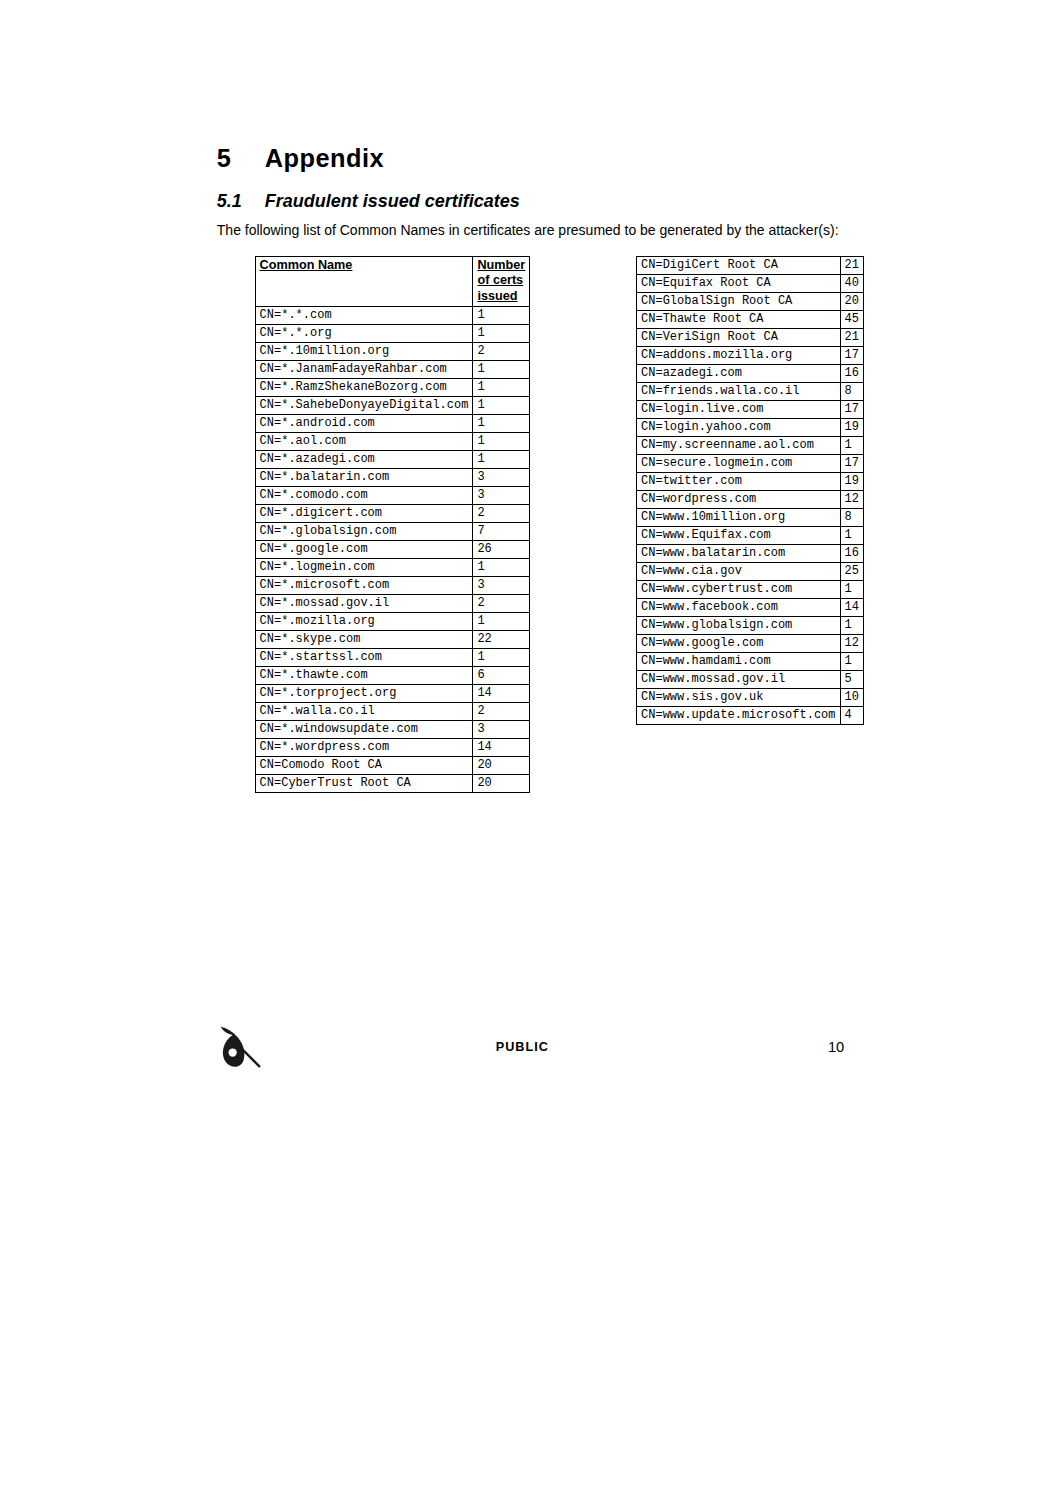5 Appendix
5.1 Fraudulent issued certificates
The following list of Common Names in certificates are presumed to be generated by the attacker(s):
| Common Name | Number of certs issued |
| --- | --- |
| CN=*.*.com | 1 |
| CN=*.*.org | 1 |
| CN=*.10million.org | 2 |
| CN=*.JanamFadayeRahbar.com | 1 |
| CN=*.RamzShekaneBozorg.com | 1 |
| CN=*.SahebeDonyayeDigital.com | 1 |
| CN=*.android.com | 1 |
| CN=*.aol.com | 1 |
| CN=*.azadegi.com | 1 |
| CN=*.balatarin.com | 3 |
| CN=*.comodo.com | 3 |
| CN=*.digicert.com | 2 |
| CN=*.globalsign.com | 7 |
| CN=*.google.com | 26 |
| CN=*.logmein.com | 1 |
| CN=*.microsoft.com | 3 |
| CN=*.mossad.gov.il | 2 |
| CN=*.mozilla.org | 1 |
| CN=*.skype.com | 22 |
| CN=*.startssl.com | 1 |
| CN=*.thawte.com | 6 |
| CN=*.torproject.org | 14 |
| CN=*.walla.co.il | 2 |
| CN=*.windowsupdate.com | 3 |
| CN=*.wordpress.com | 14 |
| CN=Comodo Root CA | 20 |
| CN=CyberTrust Root CA | 20 |
| CN=DigiCert Root CA | 21 |
| CN=Equifax Root CA | 40 |
| CN=GlobalSign Root CA | 20 |
| CN=Thawte Root CA | 45 |
| CN=VeriSign Root CA | 21 |
| CN=addons.mozilla.org | 17 |
| CN=azadegi.com | 16 |
| CN=friends.walla.co.il | 8 |
| CN=login.live.com | 17 |
| CN=login.yahoo.com | 19 |
| CN=my.screenname.aol.com | 1 |
| CN=secure.logmein.com | 17 |
| CN=twitter.com | 19 |
| CN=wordpress.com | 12 |
| CN=www.10million.org | 8 |
| CN=www.Equifax.com | 1 |
| CN=www.balatarin.com | 16 |
| CN=www.cia.gov | 25 |
| CN=www.cybertrust.com | 1 |
| CN=www.facebook.com | 14 |
| CN=www.globalsign.com | 1 |
| CN=www.google.com | 12 |
| CN=www.hamdami.com | 1 |
| CN=www.mossad.gov.il | 5 |
| CN=www.sis.gov.uk | 10 |
| CN=www.update.microsoft.com | 4 |
PUBLIC
10